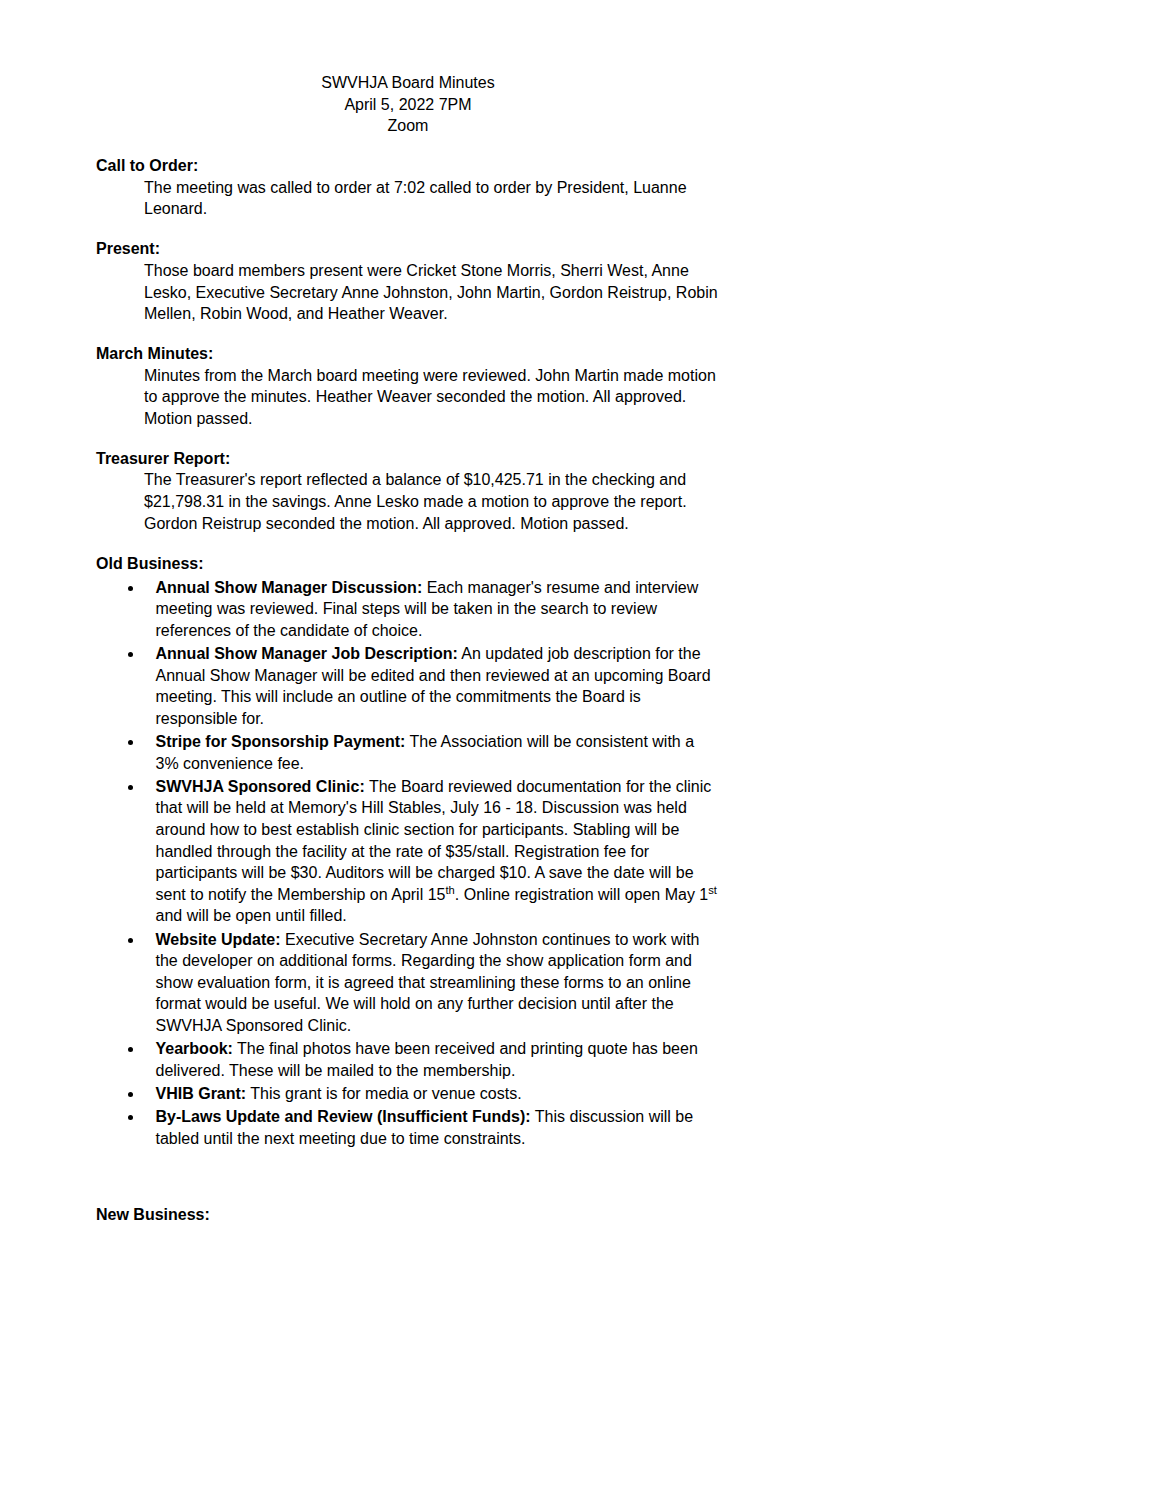SWVHJA Board Minutes
April 5, 2022 7PM
Zoom
Call to Order:
The meeting was called to order at 7:02 called to order by President, Luanne Leonard.
Present:
Those board members present were Cricket Stone Morris, Sherri West, Anne Lesko, Executive Secretary Anne Johnston, John Martin, Gordon Reistrup, Robin Mellen, Robin Wood, and Heather Weaver.
March Minutes:
Minutes from the March board meeting were reviewed. John Martin made motion to approve the minutes. Heather Weaver seconded the motion. All approved. Motion passed.
Treasurer Report:
The Treasurer's report reflected a balance of $10,425.71 in the checking and $21,798.31 in the savings. Anne Lesko made a motion to approve the report. Gordon Reistrup seconded the motion. All approved. Motion passed.
Old Business:
Annual Show Manager Discussion: Each manager's resume and interview meeting was reviewed. Final steps will be taken in the search to review references of the candidate of choice.
Annual Show Manager Job Description: An updated job description for the Annual Show Manager will be edited and then reviewed at an upcoming Board meeting. This will include an outline of the commitments the Board is responsible for.
Stripe for Sponsorship Payment: The Association will be consistent with a 3% convenience fee.
SWVHJA Sponsored Clinic: The Board reviewed documentation for the clinic that will be held at Memory's Hill Stables, July 16 - 18. Discussion was held around how to best establish clinic section for participants. Stabling will be handled through the facility at the rate of $35/stall. Registration fee for participants will be $30. Auditors will be charged $10. A save the date will be sent to notify the Membership on April 15th. Online registration will open May 1st and will be open until filled.
Website Update: Executive Secretary Anne Johnston continues to work with the developer on additional forms. Regarding the show application form and show evaluation form, it is agreed that streamlining these forms to an online format would be useful. We will hold on any further decision until after the SWVHJA Sponsored Clinic.
Yearbook: The final photos have been received and printing quote has been delivered. These will be mailed to the membership.
VHIB Grant: This grant is for media or venue costs.
By-Laws Update and Review (Insufficient Funds): This discussion will be tabled until the next meeting due to time constraints.
New Business: